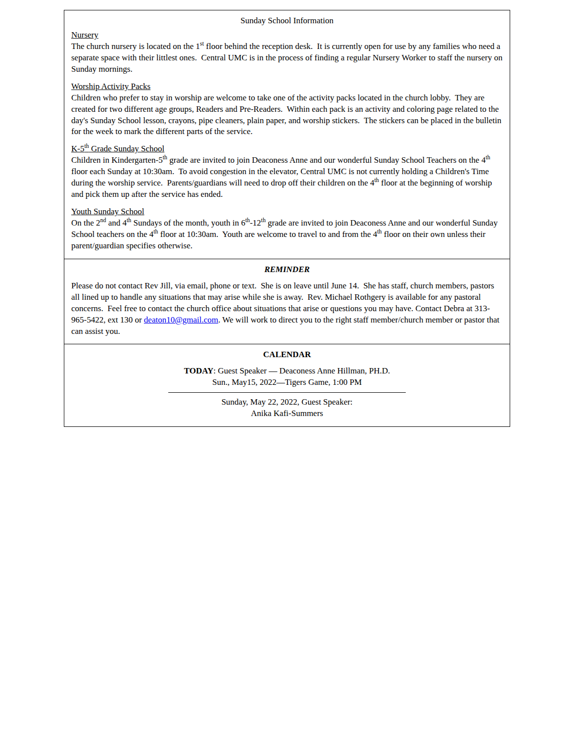Sunday School Information
Nursery
The church nursery is located on the 1st floor behind the reception desk. It is currently open for use by any families who need a separate space with their littlest ones. Central UMC is in the process of finding a regular Nursery Worker to staff the nursery on Sunday mornings.
Worship Activity Packs
Children who prefer to stay in worship are welcome to take one of the activity packs located in the church lobby. They are created for two different age groups, Readers and Pre-Readers. Within each pack is an activity and coloring page related to the day's Sunday School lesson, crayons, pipe cleaners, plain paper, and worship stickers. The stickers can be placed in the bulletin for the week to mark the different parts of the service.
K-5th Grade Sunday School
Children in Kindergarten-5th grade are invited to join Deaconess Anne and our wonderful Sunday School Teachers on the 4th floor each Sunday at 10:30am. To avoid congestion in the elevator, Central UMC is not currently holding a Children's Time during the worship service. Parents/guardians will need to drop off their children on the 4th floor at the beginning of worship and pick them up after the service has ended.
Youth Sunday School
On the 2nd and 4th Sundays of the month, youth in 6th-12th grade are invited to join Deaconess Anne and our wonderful Sunday School teachers on the 4th floor at 10:30am. Youth are welcome to travel to and from the 4th floor on their own unless their parent/guardian specifies otherwise.
REMINDER
Please do not contact Rev Jill, via email, phone or text. She is on leave until June 14. She has staff, church members, pastors all lined up to handle any situations that may arise while she is away. Rev. Michael Rothgery is available for any pastoral concerns. Feel free to contact the church office about situations that arise or questions you may have. Contact Debra at 313-965-5422, ext 130 or deaton10@gmail.com. We will work to direct you to the right staff member/church member or pastor that can assist you.
CALENDAR
TODAY: Guest Speaker — Deaconess Anne Hillman, PH.D.
Sun., May15, 2022—Tigers Game, 1:00 PM
Sunday, May 22, 2022, Guest Speaker:
Anika Kafi-Summers